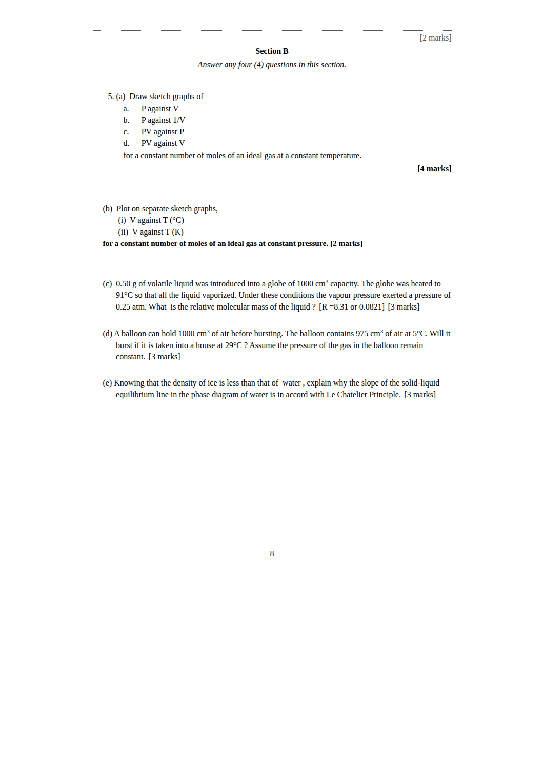[2 marks]
Section B
Answer any four (4) questions in this section.
5. (a) Draw sketch graphs of
a. P against V
b. P against 1/V
c. PV againsr P
d. PV against V
for a constant number of moles of an ideal gas at a constant temperature.
[4 marks]
(b) Plot on separate sketch graphs,
(i) V against T (°C)
(ii) V against T (K)
for a constant number of moles of an ideal gas at constant pressure. [2 marks]
(c) 0.50 g of volatile liquid was introduced into a globe of 1000 cm3 capacity. The globe was heated to 91°C so that all the liquid vaporized. Under these conditions the vapour pressure exerted a pressure of 0.25 atm. What is the relative molecular mass of the liquid ?[R =8.31 or 0.0821][3 marks]
(d) A balloon can hold 1000 cm3 of air before bursting. The balloon contains 975 cm3 of air at 5°C. Will it burst if it is taken into a house at 29°C ? Assume the pressure of the gas in the balloon remain constant.[3 marks]
(e) Knowing that the density of ice is less than that of water , explain why the slope of the solid-liquid equilibrium line in the phase diagram of water is in accord with Le Chatelier Principle.[3 marks]
8